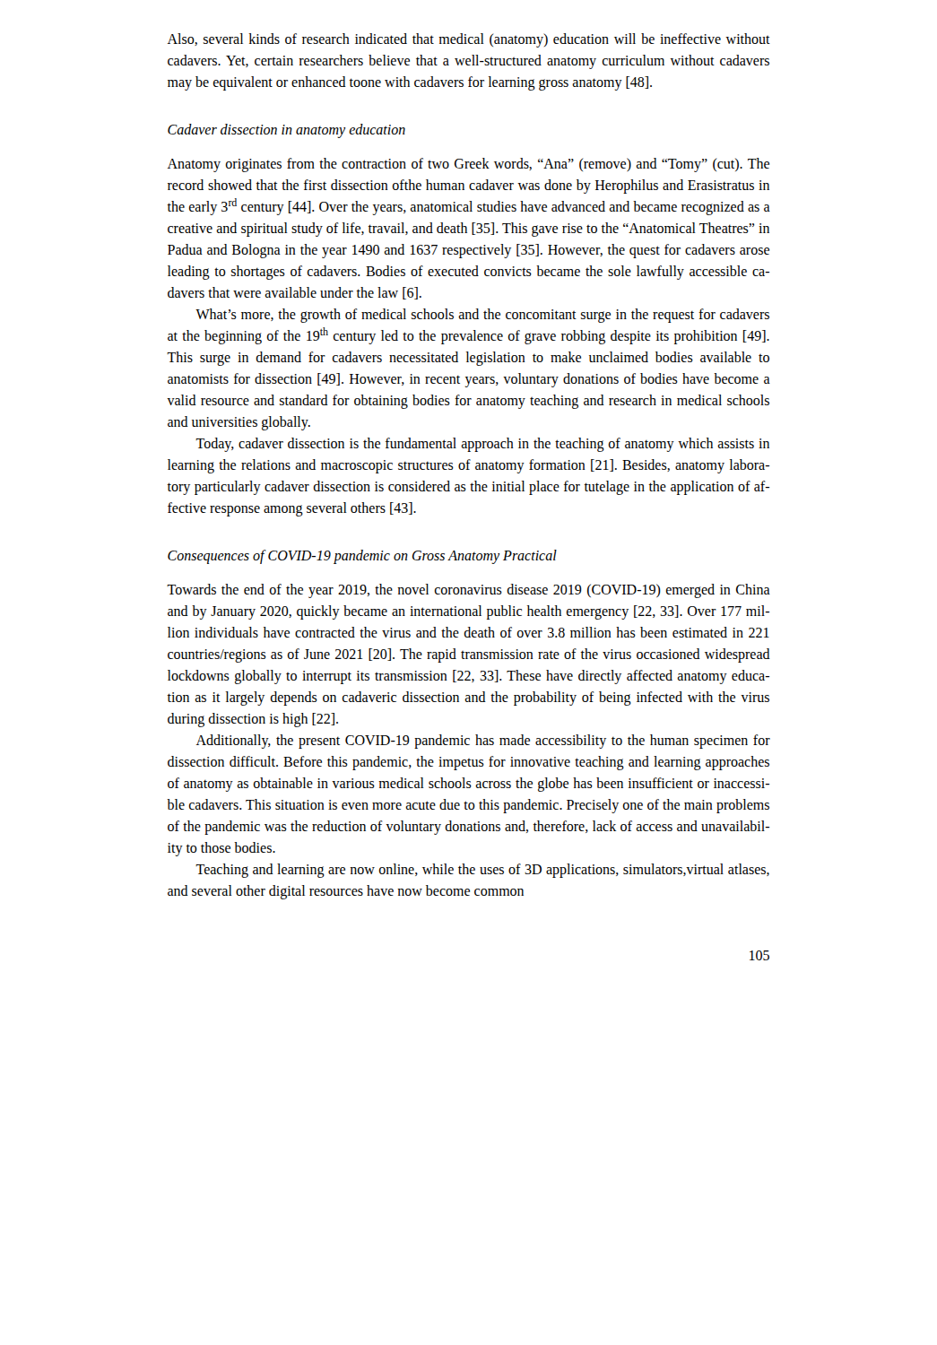Also, several kinds of research indicated that medical (anatomy) education will be ineffective without cadavers. Yet, certain researchers believe that a well-structured anatomy curriculum without cadavers may be equivalent or enhanced toone with cadavers for learning gross anatomy [48].
Cadaver dissection in anatomy education
Anatomy originates from the contraction of two Greek words, “Ana” (remove) and “Tomy” (cut). The record showed that the first dissection ofthe human cadaver was done by Herophilus and Erasistratus in the early 3rd century [44]. Over the years, anatomical studies have advanced and became recognized as a creative and spiritual study of life, travail, and death [35]. This gave rise to the “Anatomical Theatres” in Padua and Bologna in the year 1490 and 1637 respectively [35]. However, the quest for cadavers arose leading to shortages of cadavers. Bodies of executed convicts became the sole lawfully accessible cadavers that were available under the law [6].
What’s more, the growth of medical schools and the concomitant surge in the request for cadavers at the beginning of the 19th century led to the prevalence of grave robbing despite its prohibition [49]. This surge in demand for cadavers necessitated legislation to make unclaimed bodies available to anatomists for dissection [49]. However, in recent years, voluntary donations of bodies have become a valid resource and standard for obtaining bodies for anatomy teaching and research in medical schools and universities globally.
Today, cadaver dissection is the fundamental approach in the teaching of anatomy which assists in learning the relations and macroscopic structures of anatomy formation [21]. Besides, anatomy laboratory particularly cadaver dissection is considered as the initial place for tutelage in the application of affective response among several others [43].
Consequences of COVID-19 pandemic on Gross Anatomy Practical
Towards the end of the year 2019, the novel coronavirus disease 2019 (COVID-19) emerged in China and by January 2020, quickly became an international public health emergency [22, 33]. Over 177 million individuals have contracted the virus and the death of over 3.8 million has been estimated in 221 countries/regions as of June 2021 [20]. The rapid transmission rate of the virus occasioned widespread lockdowns globally to interrupt its transmission [22, 33]. These have directly affected anatomy education as it largely depends on cadaveric dissection and the probability of being infected with the virus during dissection is high [22].
Additionally, the present COVID-19 pandemic has made accessibility to the human specimen for dissection difficult. Before this pandemic, the impetus for innovative teaching and learning approaches of anatomy as obtainable in various medical schools across the globe has been insufficient or inaccessible cadavers. This situation is even more acute due to this pandemic. Precisely one of the main problems of the pandemic was the reduction of voluntary donations and, therefore, lack of access and unavailability to those bodies.
Teaching and learning are now online, while the uses of 3D applications, simulators,virtual atlases, and several other digital resources have now become common
105